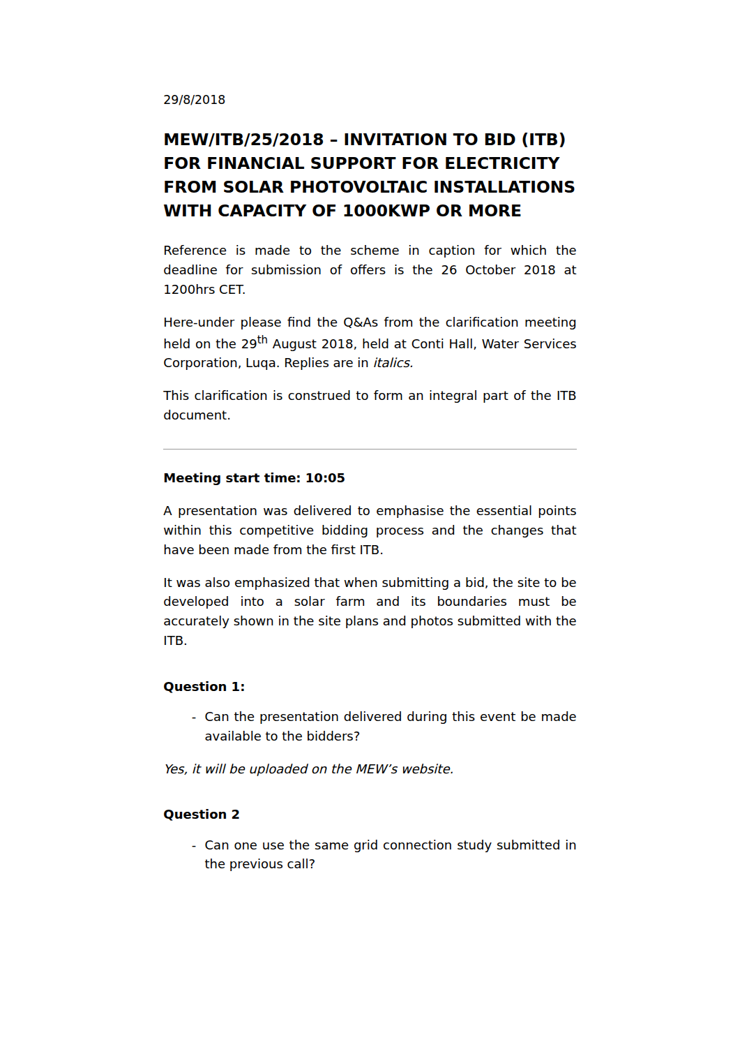29/8/2018
MEW/ITB/25/2018 – INVITATION TO BID (ITB) FOR FINANCIAL SUPPORT FOR ELECTRICITY FROM SOLAR PHOTOVOLTAIC INSTALLATIONS WITH CAPACITY OF 1000KWP OR MORE
Reference is made to the scheme in caption for which the deadline for submission of offers is the 26 October 2018 at 1200hrs CET.
Here-under please find the Q&As from the clarification meeting held on the 29th August 2018, held at Conti Hall, Water Services Corporation, Luqa. Replies are in italics.
This clarification is construed to form an integral part of the ITB document.
Meeting start time: 10:05
A presentation was delivered to emphasise the essential points within this competitive bidding process and the changes that have been made from the first ITB.
It was also emphasized that when submitting a bid, the site to be developed into a solar farm and its boundaries must be accurately shown in the site plans and photos submitted with the ITB.
Question 1:
Can the presentation delivered during this event be made available to the bidders?
Yes, it will be uploaded on the MEW’s website.
Question 2
Can one use the same grid connection study submitted in the previous call?